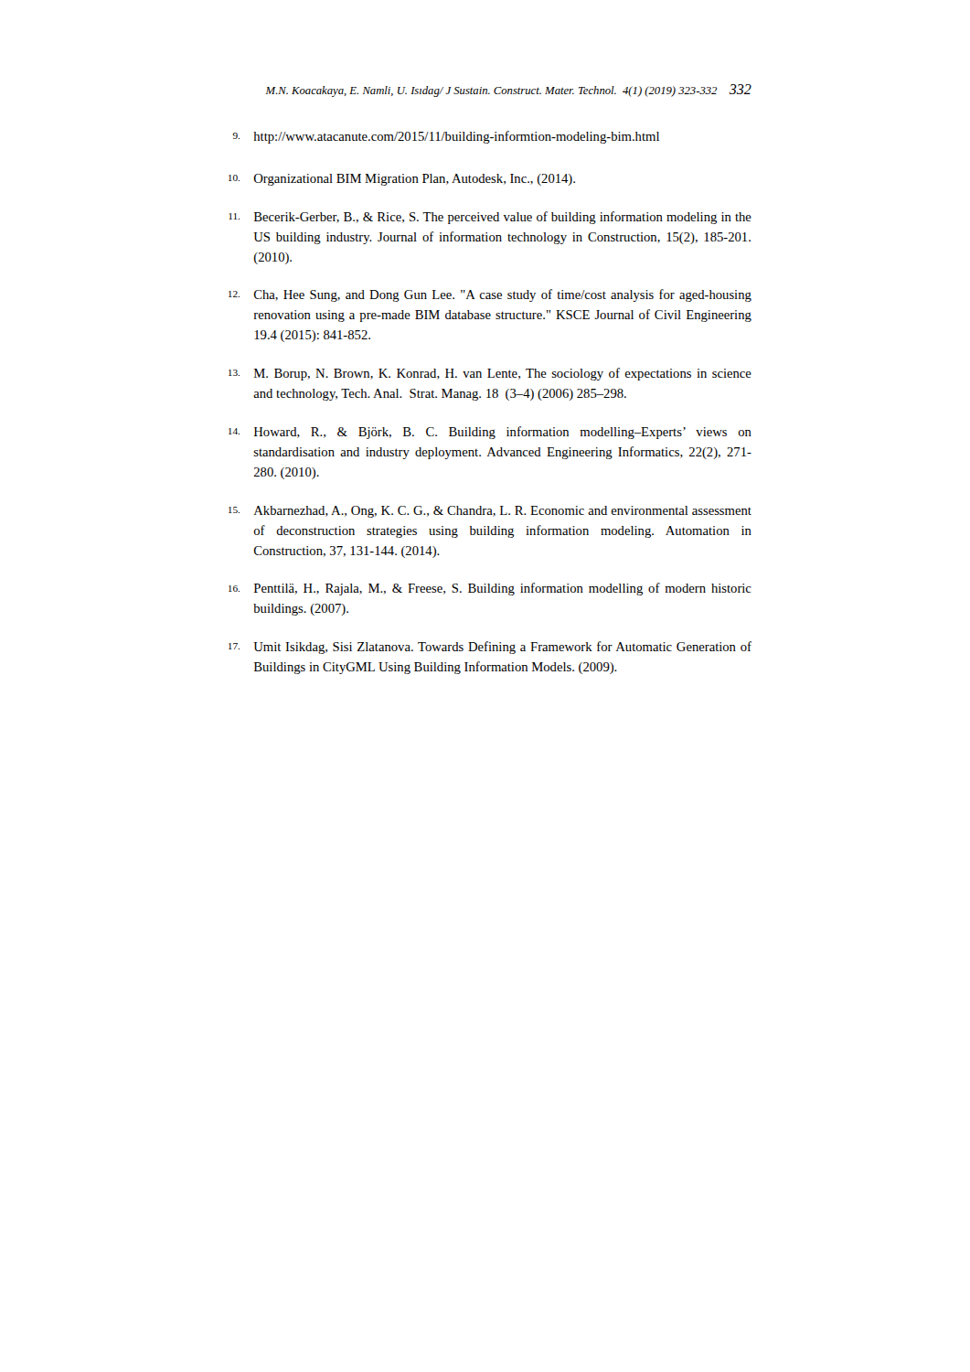M.N. Koacakaya, E. Namli, U. Isıdag/ J Sustain. Construct. Mater. Technol. 4(1) (2019) 323-332 332
http://www.atacanute.com/2015/11/building-informtion-modeling-bim.html
Organizational BIM Migration Plan, Autodesk, Inc., (2014).
Becerik-Gerber, B., & Rice, S. The perceived value of building information modeling in the US building industry. Journal of information technology in Construction, 15(2), 185-201. (2010).
Cha, Hee Sung, and Dong Gun Lee. "A case study of time/cost analysis for aged-housing renovation using a pre-made BIM database structure." KSCE Journal of Civil Engineering 19.4 (2015): 841-852.
M. Borup, N. Brown, K. Konrad, H. van Lente, The sociology of expectations in science and technology, Tech. Anal. Strat. Manag. 18 (3–4) (2006) 285–298.
Howard, R., & Björk, B. C. Building information modelling–Experts’ views on standardisation and industry deployment. Advanced Engineering Informatics, 22(2), 271-280. (2010).
Akbarnezhad, A., Ong, K. C. G., & Chandra, L. R. Economic and environmental assessment of deconstruction strategies using building information modeling. Automation in Construction, 37, 131-144. (2014).
Penttilä, H., Rajala, M., & Freese, S. Building information modelling of modern historic buildings. (2007).
Umit Isikdag, Sisi Zlatanova. Towards Defining a Framework for Automatic Generation of Buildings in CityGML Using Building Information Models. (2009).